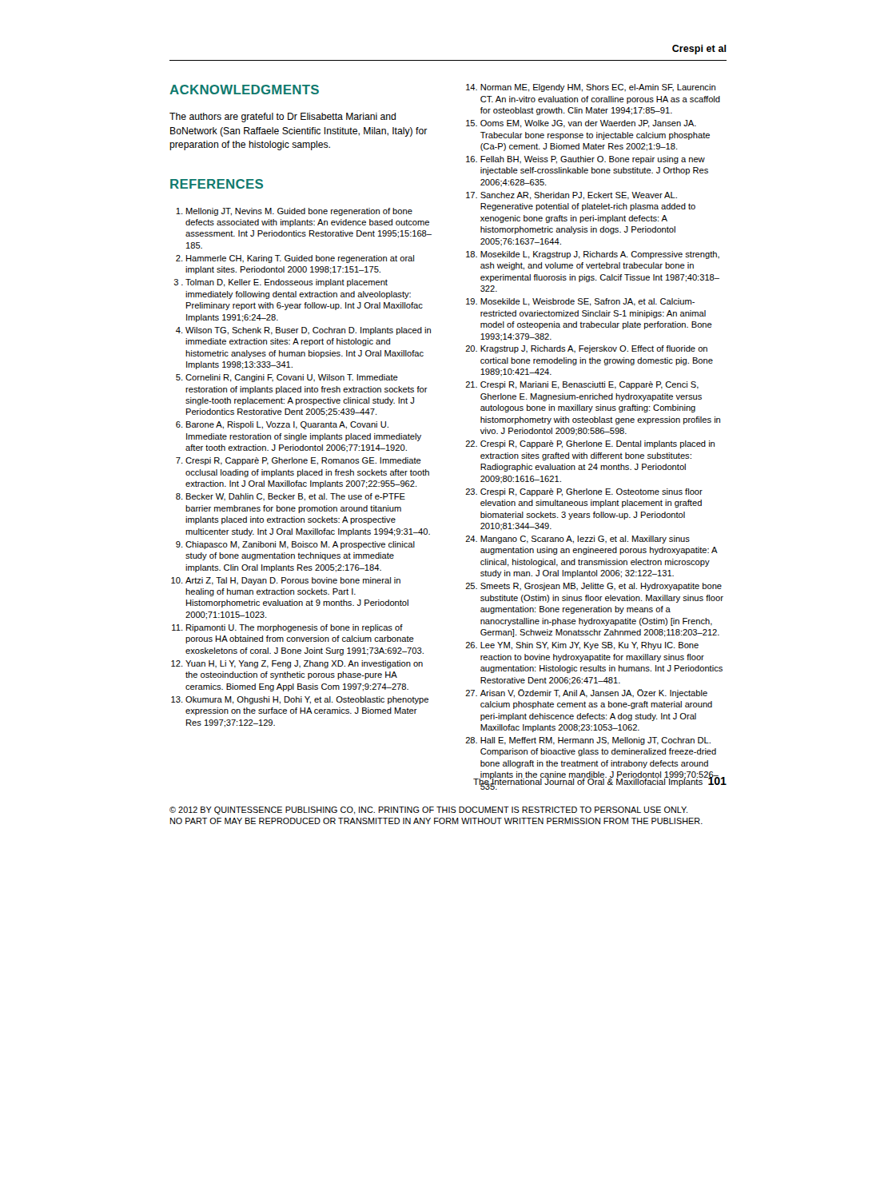Crespi et al
ACKNOWLEDGMENTS
The authors are grateful to Dr Elisabetta Mariani and BoNetwork (San Raffaele Scientific Institute, Milan, Italy) for preparation of the histologic samples.
REFERENCES
Mellonig JT, Nevins M. Guided bone regeneration of bone defects associated with implants: An evidence based outcome assessment. Int J Periodontics Restorative Dent 1995;15:168–185.
Hammerle CH, Karing T. Guided bone regeneration at oral implant sites. Periodontol 2000 1998;17:151–175.
Tolman D, Keller E. Endosseous implant placement immediately following dental extraction and alveoloplasty: Preliminary report with 6-year follow-up. Int J Oral Maxillofac Implants 1991;6:24–28.
Wilson TG, Schenk R, Buser D, Cochran D. Implants placed in immediate extraction sites: A report of histologic and histometric analyses of human biopsies. Int J Oral Maxillofac Implants 1998;13:333–341.
Cornelini R, Cangini F, Covani U, Wilson T. Immediate restoration of implants placed into fresh extraction sockets for single-tooth replacement: A prospective clinical study. Int J Periodontics Restorative Dent 2005;25:439–447.
Barone A, Rispoli L, Vozza I, Quaranta A, Covani U. Immediate restoration of single implants placed immediately after tooth extraction. J Periodontol 2006;77:1914–1920.
Crespi R, Capparè P, Gherlone E, Romanos GE. Immediate occlusal loading of implants placed in fresh sockets after tooth extraction. Int J Oral Maxillofac Implants 2007;22:955–962.
Becker W, Dahlin C, Becker B, et al. The use of e-PTFE barrier membranes for bone promotion around titanium implants placed into extraction sockets: A prospective multicenter study. Int J Oral Maxillofac Implants 1994;9:31–40.
Chiapasco M, Zaniboni M, Boisco M. A prospective clinical study of bone augmentation techniques at immediate implants. Clin Oral Implants Res 2005;2:176–184.
Artzi Z, Tal H, Dayan D. Porous bovine bone mineral in healing of human extraction sockets. Part I. Histomorphometric evaluation at 9 months. J Periodontol 2000;71:1015–1023.
Ripamonti U. The morphogenesis of bone in replicas of porous HA obtained from conversion of calcium carbonate exoskeletons of coral. J Bone Joint Surg 1991;73A:692–703.
Yuan H, Li Y, Yang Z, Feng J, Zhang XD. An investigation on the osteoinduction of synthetic porous phase-pure HA ceramics. Biomed Eng Appl Basis Com 1997;9:274–278.
Okumura M, Ohgushi H, Dohi Y, et al. Osteoblastic phenotype expression on the surface of HA ceramics. J Biomed Mater Res 1997;37:122–129.
Norman ME, Elgendy HM, Shors EC, el-Amin SF, Laurencin CT. An in-vitro evaluation of coralline porous HA as a scaffold for osteoblast growth. Clin Mater 1994;17:85–91.
Ooms EM, Wolke JG, van der Waerden JP, Jansen JA. Trabecular bone response to injectable calcium phosphate (Ca-P) cement. J Biomed Mater Res 2002;1:9–18.
Fellah BH, Weiss P, Gauthier O. Bone repair using a new injectable self-crosslinkable bone substitute. J Orthop Res 2006;4:628–635.
Sanchez AR, Sheridan PJ, Eckert SE, Weaver AL. Regenerative potential of platelet-rich plasma added to xenogenic bone grafts in peri-implant defects: A histomorphometric analysis in dogs. J Periodontol 2005;76:1637–1644.
Mosekilde L, Kragstrup J, Richards A. Compressive strength, ash weight, and volume of vertebral trabecular bone in experimental fluorosis in pigs. Calcif Tissue Int 1987;40:318–322.
Mosekilde L, Weisbrode SE, Safron JA, et al. Calcium-restricted ovariectomized Sinclair S-1 minipigs: An animal model of osteopenia and trabecular plate perforation. Bone 1993;14:379–382.
Kragstrup J, Richards A, Fejerskov O. Effect of fluoride on cortical bone remodeling in the growing domestic pig. Bone 1989;10:421–424.
Crespi R, Mariani E, Benasciutti E, Capparè P, Cenci S, Gherlone E. Magnesium-enriched hydroxyapatite versus autologous bone in maxillary sinus grafting: Combining histomorphometry with osteoblast gene expression profiles in vivo. J Periodontol 2009;80:586–598.
Crespi R, Capparè P, Gherlone E. Dental implants placed in extraction sites grafted with different bone substitutes: Radiographic evaluation at 24 months. J Periodontol 2009;80:1616–1621.
Crespi R, Capparè P, Gherlone E. Osteotome sinus floor elevation and simultaneous implant placement in grafted biomaterial sockets. 3 years follow-up. J Periodontol 2010;81:344–349.
Mangano C, Scarano A, Iezzi G, et al. Maxillary sinus augmentation using an engineered porous hydroxyapatite: A clinical, histological, and transmission electron microscopy study in man. J Oral Implantol 2006; 32:122–131.
Smeets R, Grosjean MB, Jelitte G, et al. Hydroxyapatite bone substitute (Ostim) in sinus floor elevation. Maxillary sinus floor augmentation: Bone regeneration by means of a nanocrystalline in-phase hydroxyapatite (Ostim) [in French, German]. Schweiz Monatsschr Zahnmed 2008;118:203–212.
Lee YM, Shin SY, Kim JY, Kye SB, Ku Y, Rhyu IC. Bone reaction to bovine hydroxyapatite for maxillary sinus floor augmentation: Histologic results in humans. Int J Periodontics Restorative Dent 2006;26:471–481.
Arisan V, Özdemir T, Anil A, Jansen JA, Özer K. Injectable calcium phosphate cement as a bone-graft material around peri-implant dehiscence defects: A dog study. Int J Oral Maxillofac Implants 2008;23:1053–1062.
Hall E, Meffert RM, Hermann JS, Mellonig JT, Cochran DL. Comparison of bioactive glass to demineralized freeze-dried bone allograft in the treatment of intrabony defects around implants in the canine mandible. J Periodontol 1999;70:526–535.
The International Journal of Oral & Maxillofacial Implants 101
© 2012 BY QUINTESSENCE PUBLISHING CO, INC. PRINTING OF THIS DOCUMENT IS RESTRICTED TO PERSONAL USE ONLY. NO PART OF MAY BE REPRODUCED OR TRANSMITTED IN ANY FORM WITHOUT WRITTEN PERMISSION FROM THE PUBLISHER.